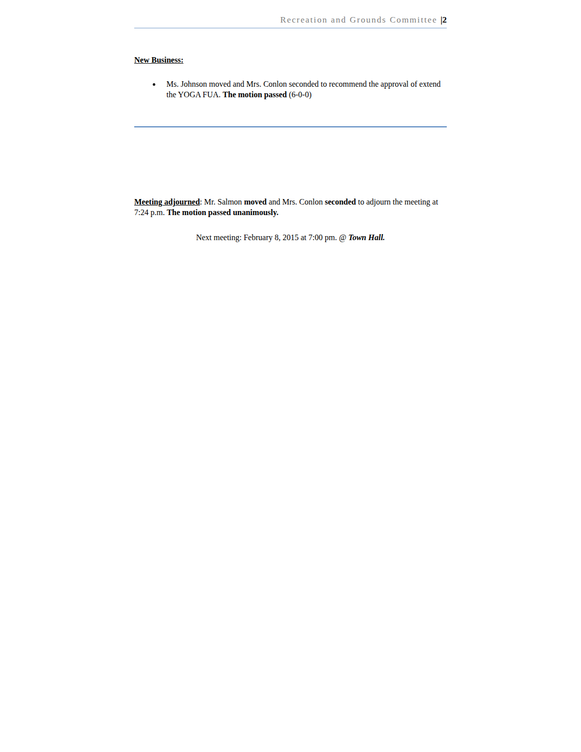Recreation and Grounds Committee |2
New Business:
Ms. Johnson moved and Mrs. Conlon seconded to recommend the approval of extend the YOGA FUA. The motion passed (6-0-0)
Meeting adjourned: Mr. Salmon moved and Mrs. Conlon seconded to adjourn the meeting at 7:24 p.m. The motion passed unanimously.
Next meeting: February 8, 2015 at 7:00 pm. @ Town Hall.